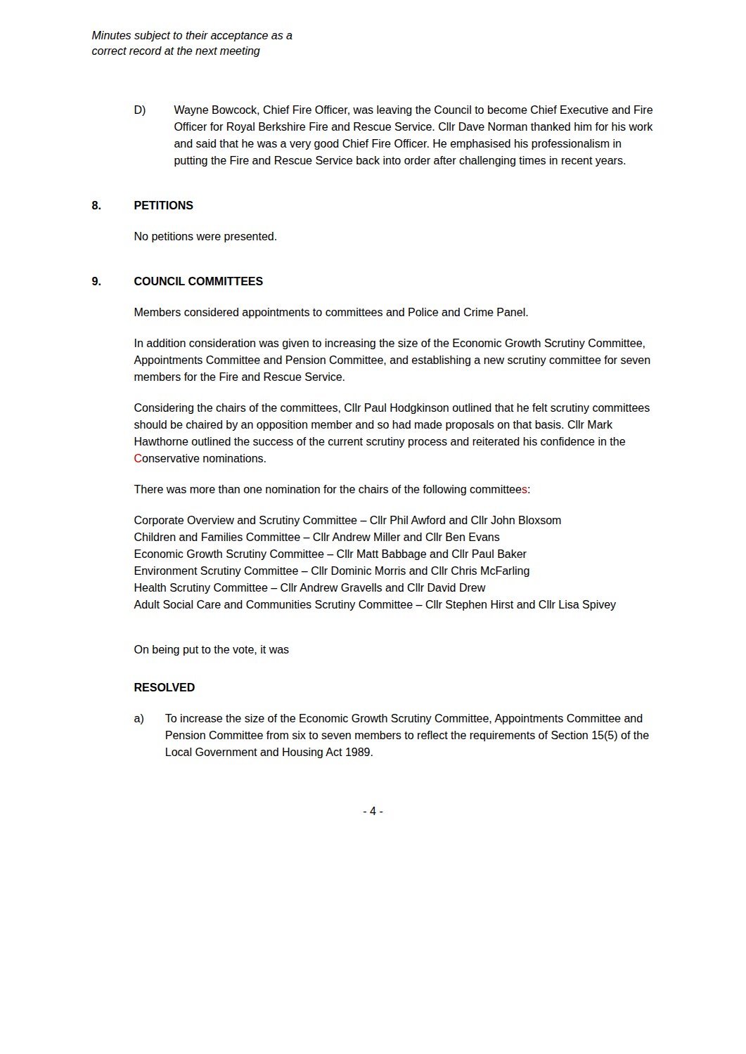Minutes subject to their acceptance as a
correct record at the next meeting
D) Wayne Bowcock, Chief Fire Officer, was leaving the Council to become Chief Executive and Fire Officer for Royal Berkshire Fire and Rescue Service. Cllr Dave Norman thanked him for his work and said that he was a very good Chief Fire Officer. He emphasised his professionalism in putting the Fire and Rescue Service back into order after challenging times in recent years.
8.
Petitions
No petitions were presented.
9.
Council Committees
Members considered appointments to committees and Police and Crime Panel.
In addition consideration was given to increasing the size of the Economic Growth Scrutiny Committee, Appointments Committee and Pension Committee, and establishing a new scrutiny committee for seven members for the Fire and Rescue Service.
Considering the chairs of the committees, Cllr Paul Hodgkinson outlined that he felt scrutiny committees should be chaired by an opposition member and so had made proposals on that basis. Cllr Mark Hawthorne outlined the success of the current scrutiny process and reiterated his confidence in the Conservative nominations.
There was more than one nomination for the chairs of the following committees:
Corporate Overview and Scrutiny Committee – Cllr Phil Awford and Cllr John Bloxsom
Children and Families Committee – Cllr Andrew Miller and Cllr Ben Evans
Economic Growth Scrutiny Committee – Cllr Matt Babbage and Cllr Paul Baker
Environment Scrutiny Committee – Cllr Dominic Morris and Cllr Chris McFarling
Health Scrutiny Committee – Cllr Andrew Gravells and Cllr David Drew
Adult Social Care and Communities Scrutiny Committee – Cllr Stephen Hirst and Cllr Lisa Spivey
On being put to the vote, it was
RESOLVED
a) To increase the size of the Economic Growth Scrutiny Committee, Appointments Committee and Pension Committee from six to seven members to reflect the requirements of Section 15(5) of the Local Government and Housing Act 1989.
- 4 -